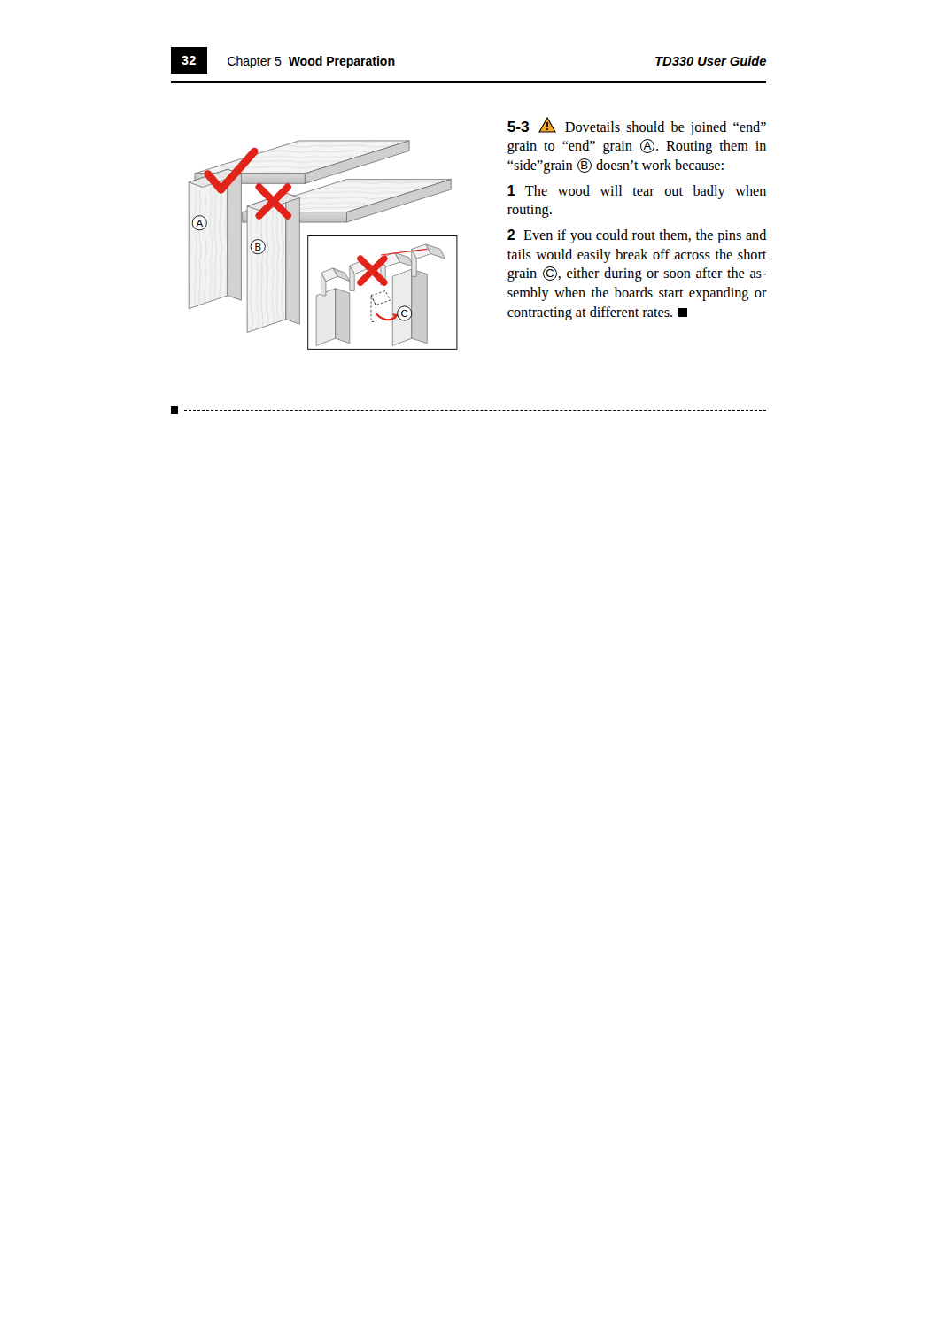32
Chapter 5 Wood Preparation
TD330 User Guide
A B C
5-3 Dovetails should be joined “end” grain to “end” grain A. Routing them in “side”grain B doesn’t work because:
1 The wood will tear out badly when routing.
2 Even if you could rout them, the pins and tails would easily break off across the short grain C, either during or soon after the assembly when the boards start expanding or contracting at different rates.